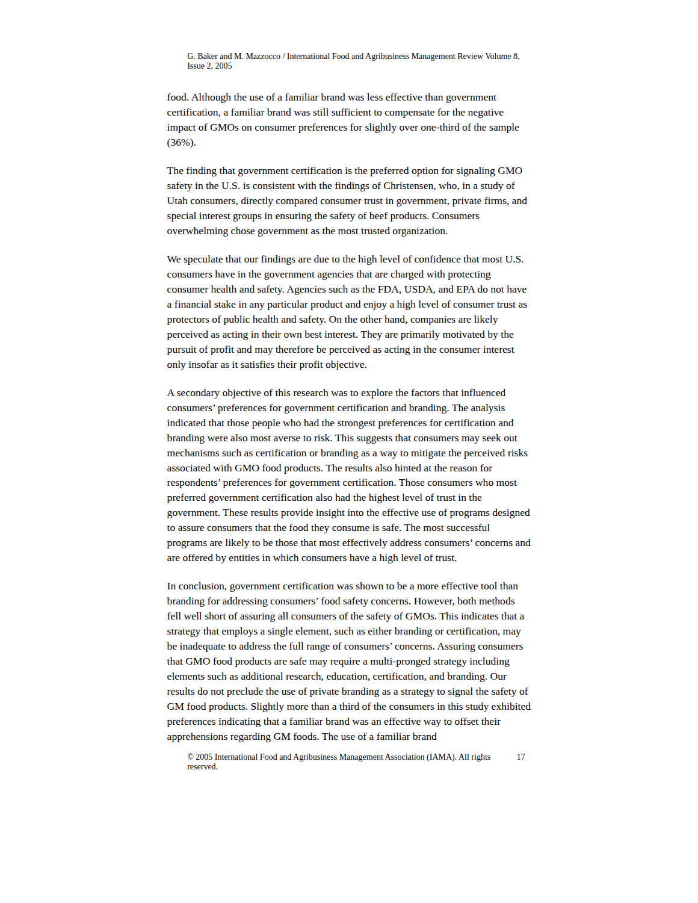G. Baker and M. Mazzocco / International Food and Agribusiness Management Review Volume 8, Issue 2, 2005
food. Although the use of a familiar brand was less effective than government certification, a familiar brand was still sufficient to compensate for the negative impact of GMOs on consumer preferences for slightly over one-third of the sample (36%).
The finding that government certification is the preferred option for signaling GMO safety in the U.S. is consistent with the findings of Christensen, who, in a study of Utah consumers, directly compared consumer trust in government, private firms, and special interest groups in ensuring the safety of beef products. Consumers overwhelming chose government as the most trusted organization.
We speculate that our findings are due to the high level of confidence that most U.S. consumers have in the government agencies that are charged with protecting consumer health and safety. Agencies such as the FDA, USDA, and EPA do not have a financial stake in any particular product and enjoy a high level of consumer trust as protectors of public health and safety. On the other hand, companies are likely perceived as acting in their own best interest. They are primarily motivated by the pursuit of profit and may therefore be perceived as acting in the consumer interest only insofar as it satisfies their profit objective.
A secondary objective of this research was to explore the factors that influenced consumers’ preferences for government certification and branding. The analysis indicated that those people who had the strongest preferences for certification and branding were also most averse to risk. This suggests that consumers may seek out mechanisms such as certification or branding as a way to mitigate the perceived risks associated with GMO food products. The results also hinted at the reason for respondents’ preferences for government certification. Those consumers who most preferred government certification also had the highest level of trust in the government. These results provide insight into the effective use of programs designed to assure consumers that the food they consume is safe. The most successful programs are likely to be those that most effectively address consumers’ concerns and are offered by entities in which consumers have a high level of trust.
In conclusion, government certification was shown to be a more effective tool than branding for addressing consumers’ food safety concerns. However, both methods fell well short of assuring all consumers of the safety of GMOs. This indicates that a strategy that employs a single element, such as either branding or certification, may be inadequate to address the full range of consumers’ concerns. Assuring consumers that GMO food products are safe may require a multi-pronged strategy including elements such as additional research, education, certification, and branding. Our results do not preclude the use of private branding as a strategy to signal the safety of GM food products. Slightly more than a third of the consumers in this study exhibited preferences indicating that a familiar brand was an effective way to offset their apprehensions regarding GM foods. The use of a familiar brand
© 2005 International Food and Agribusiness Management Association (IAMA). All rights reserved. 17